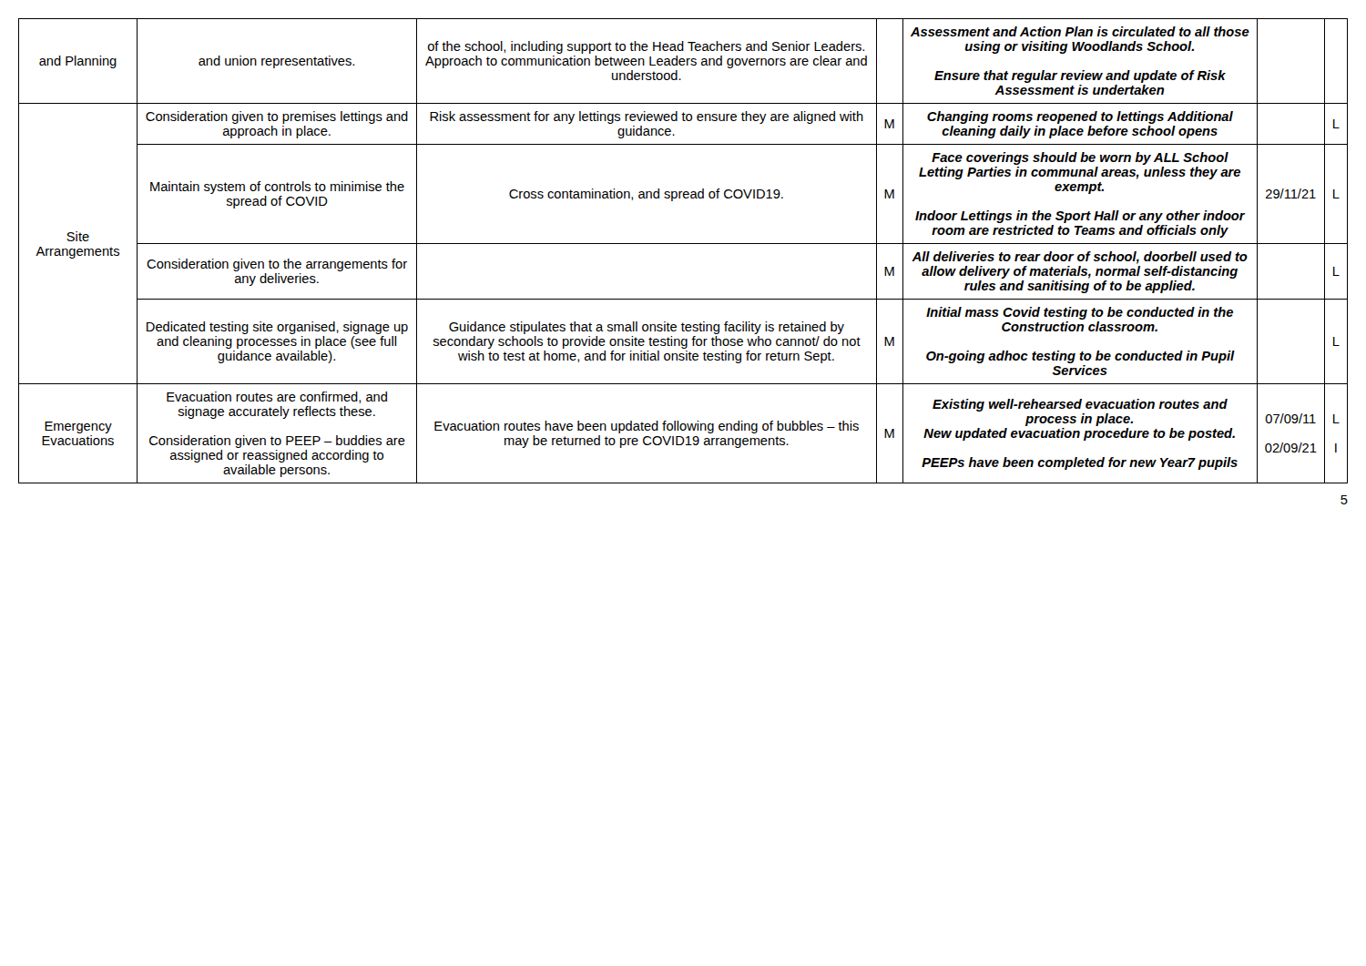| and Planning | and union representatives. | of the school, including support to the Head Teachers and Senior Leaders. Approach to communication between Leaders and governors are clear and understood. | | Assessment and Action Plan is circulated to all those using or visiting Woodlands School. Ensure that regular review and update of Risk Assessment is undertaken | | |
| Site Arrangements | Consideration given to premises lettings and approach in place. | Risk assessment for any lettings reviewed to ensure they are aligned with guidance. | M | Changing rooms reopened to lettings Additional cleaning daily in place before school opens | | L |
| Maintain system of controls to minimise the spread of COVID | Cross contamination, and spread of COVID19. | M | Face coverings should be worn by ALL School Letting Parties in communal areas, unless they are exempt. Indoor Lettings in the Sport Hall or any other indoor room are restricted to Teams and officials only | 29/11/21 | L |
| Consideration given to the arrangements for any deliveries. | | M | All deliveries to rear door of school, doorbell used to allow delivery of materials, normal self-distancing rules and sanitising of to be applied. | | L |
| Dedicated testing site organised, signage up and cleaning processes in place (see full guidance available). | Guidance stipulates that a small onsite testing facility is retained by secondary schools to provide onsite testing for those who cannot/ do not wish to test at home, and for initial onsite testing for return Sept. | M | Initial mass Covid testing to be conducted in the Construction classroom. On-going adhoc testing to be conducted in Pupil Services | | L |
| Emergency Evacuations | Evacuation routes are confirmed, and signage accurately reflects these. Consideration given to PEEP – buddies are assigned or reassigned according to available persons. | Evacuation routes have been updated following ending of bubbles – this may be returned to pre COVID19 arrangements. | M | Existing well-rehearsed evacuation routes and process in place. New updated evacuation procedure to be posted. PEEPs have been completed for new Year7 pupils | 07/09/11 02/09/21 | L I |
5